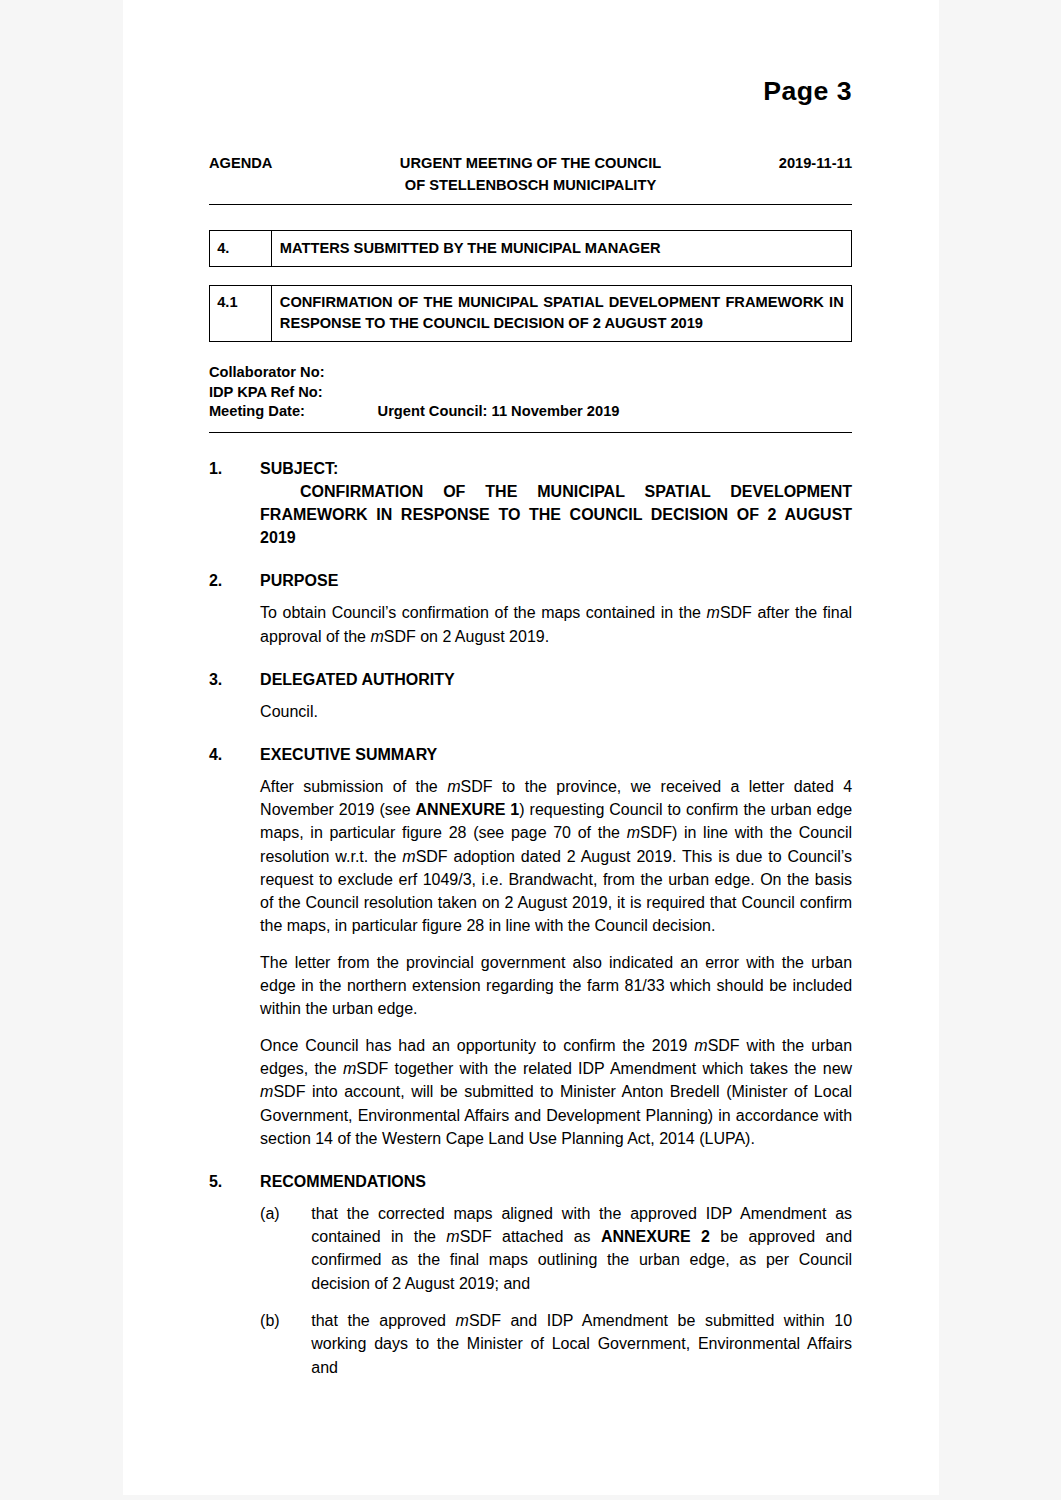Page 3
AGENDA
URGENT MEETING OF THE COUNCIL OF STELLENBOSCH MUNICIPALITY
2019-11-11
| 4. | MATTERS SUBMITTED BY THE MUNICIPAL MANAGER |
| 4.1 | CONFIRMATION OF THE MUNICIPAL SPATIAL DEVELOPMENT FRAMEWORK IN RESPONSE TO THE COUNCIL DECISION OF 2 AUGUST 2019 |
Collaborator No: IDP KPA Ref No: Meeting Date: Urgent Council: 11 November 2019
Subject: Confirmation of the Municipal Spatial Development Framework in response to the Council decision of 2 August 2019
Purpose
To obtain Council’s confirmation of the maps contained in the m SDF after the final approval of the m SDF on 2 August 2019.
Delegated Authority
Council.
Executive Summary
After submission of the m SDF to the province, we received a letter dated 4 November 2019 (see ANNEXURE 1) requesting Council to confirm the urban edge maps, in particular figure 28 (see page 70 of the m SDF) in line with the Council resolution w.r.t. the m SDF adoption dated 2 August 2019. This is due to Council’s request to exclude erf 1049/3, i.e. Brandwacht, from the urban edge. On the basis of the Council resolution taken on 2 August 2019, it is required that Council confirm the maps, in particular figure 28 in line with the Council decision.
The letter from the provincial government also indicated an error with the urban edge in the northern extension regarding the farm 81/33 which should be included within the urban edge.
Once Council has had an opportunity to confirm the 2019 m SDF with the urban edges, the m SDF together with the related IDP Amendment which takes the new m SDF into account, will be submitted to Minister Anton Bredell (Minister of Local Government, Environmental Affairs and Development Planning) in accordance with section 14 of the Western Cape Land Use Planning Act, 2014 (LUPA).
Recommendations
that the corrected maps aligned with the approved IDP Amendment as contained in the m SDF attached as ANNEXURE 2 be approved and confirmed as the final maps outlining the urban edge, as per Council decision of 2 August 2019; and
that the approved m SDF and IDP Amendment be submitted within 10 working days to the Minister of Local Government, Environmental Affairs and